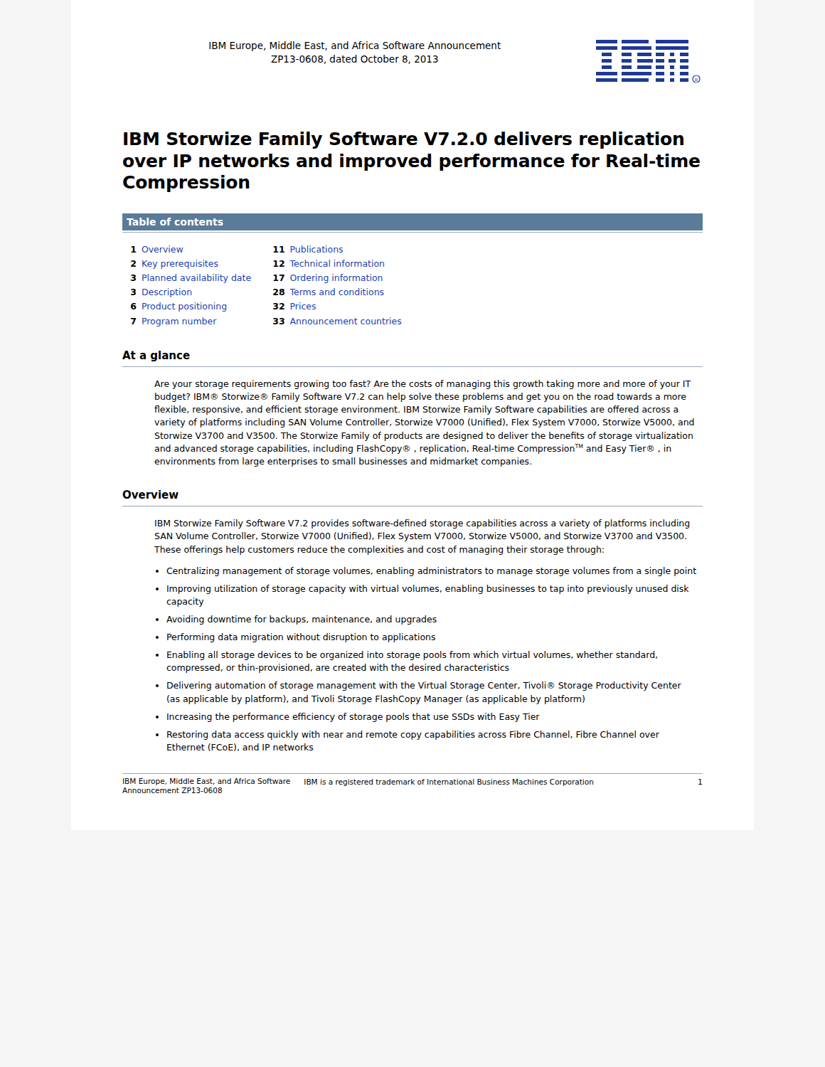IBM Europe, Middle East, and Africa Software Announcement
ZP13-0608, dated October 8, 2013
R
IBM Storwize Family Software V7.2.0 delivers replication over IP networks and improved performance for Real-time Compression
Table of contents
| 1 | Overview |
| 2 | Key prerequisites |
| 3 | Planned availability date |
| 3 | Description |
| 6 | Product positioning |
| 7 | Program number |
| 11 | Publications |
| 12 | Technical information |
| 17 | Ordering information |
| 28 | Terms and conditions |
| 32 | Prices |
| 33 | Announcement countries |
At a glance
Are your storage requirements growing too fast? Are the costs of managing this growth taking more and more of your IT budget? IBM® Storwize® Family Software V7.2 can help solve these problems and get you on the road towards a more flexible, responsive, and efficient storage environment. IBM Storwize Family Software capabilities are offered across a variety of platforms including SAN Volume Controller, Storwize V7000 (Unified), Flex System V7000, Storwize V5000, and Storwize V3700 and V3500. The Storwize Family of products are designed to deliver the benefits of storage virtualization and advanced storage capabilities, including FlashCopy® , replication, Real-time CompressionTM and Easy Tier® , in environments from large enterprises to small businesses and midmarket companies.
Overview
IBM Storwize Family Software V7.2 provides software-defined storage capabilities across a variety of platforms including SAN Volume Controller, Storwize V7000 (Unified), Flex System V7000, Storwize V5000, and Storwize V3700 and V3500. These offerings help customers reduce the complexities and cost of managing their storage through:
Centralizing management of storage volumes, enabling administrators to manage storage volumes from a single point
Improving utilization of storage capacity with virtual volumes, enabling businesses to tap into previously unused disk capacity
Avoiding downtime for backups, maintenance, and upgrades
Performing data migration without disruption to applications
Enabling all storage devices to be organized into storage pools from which virtual volumes, whether standard, compressed, or thin-provisioned, are created with the desired characteristics
Delivering automation of storage management with the Virtual Storage Center, Tivoli® Storage Productivity Center (as applicable by platform), and Tivoli Storage FlashCopy Manager (as applicable by platform)
Increasing the performance efficiency of storage pools that use SSDs with Easy Tier
Restoring data access quickly with near and remote copy capabilities across Fibre Channel, Fibre Channel over Ethernet (FCoE), and IP networks
IBM Europe, Middle East, and Africa Software Announcement ZP13-0608
IBM is a registered trademark of International Business Machines Corporation
1